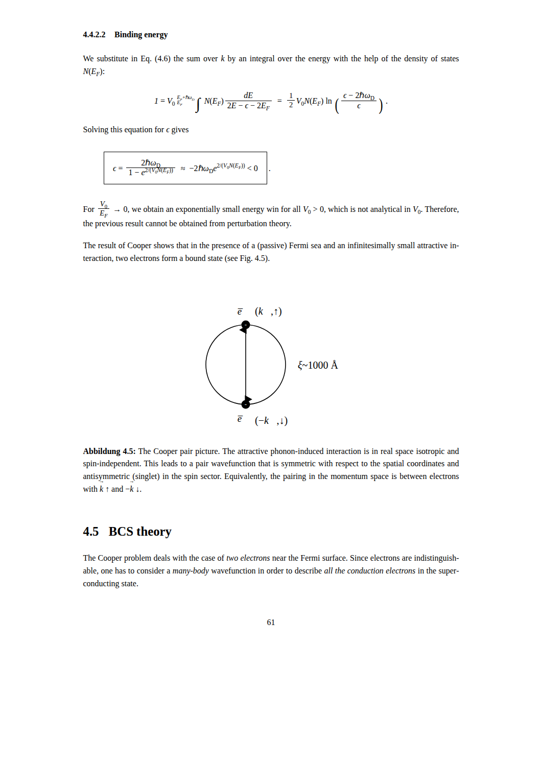4.4.2.2 Binding energy
We substitute in Eq. (4.6) the sum over k by an integral over the energy with the help of the density of states N(EF):
1 = V0 EF+ℏωD EF∫ N(EF)dE 2E − ϵ − 2EF = 12 V0N(EF) ln (ϵ − 2ℏωD ϵ) .
Solving this equation for ϵ gives
ϵ = 2ℏωD 1 − e2/(V0N(EF)) ≈ −2ℏωDe2/(V0N(EF)) < 0 .
For V0 EF → 0, we obtain an exponentially small energy win for all V0 > 0, which is not analytical in V0. Therefore, the previous result cannot be obtained from perturbation theory.
The result of Cooper shows that in the presence of a (passive) Fermi sea and an infinitesimally small attractive interaction, two electrons form a bound state (see Fig. 4.5).
- - e̅ e̅ (k⃗,↑) (−k⃗,↓) ξ~1000 Å
Abbildung 4.5: The Cooper pair picture. The attractive phonon-induced interaction is in real space isotropic and spin-independent. This leads to a pair wavefunction that is symmetric with respect to the spatial coordinates and antisymmetric (singlet) in the spin sector. Equivalently, the pairing in the momentum space is between electrons with k ↑ and −k ↓.
4.5 BCS theory
The Cooper problem deals with the case of two electrons near the Fermi surface. Since electrons are indistinguishable, one has to consider a many-body wavefunction in order to describe all the conduction electrons in the superconducting state.
61